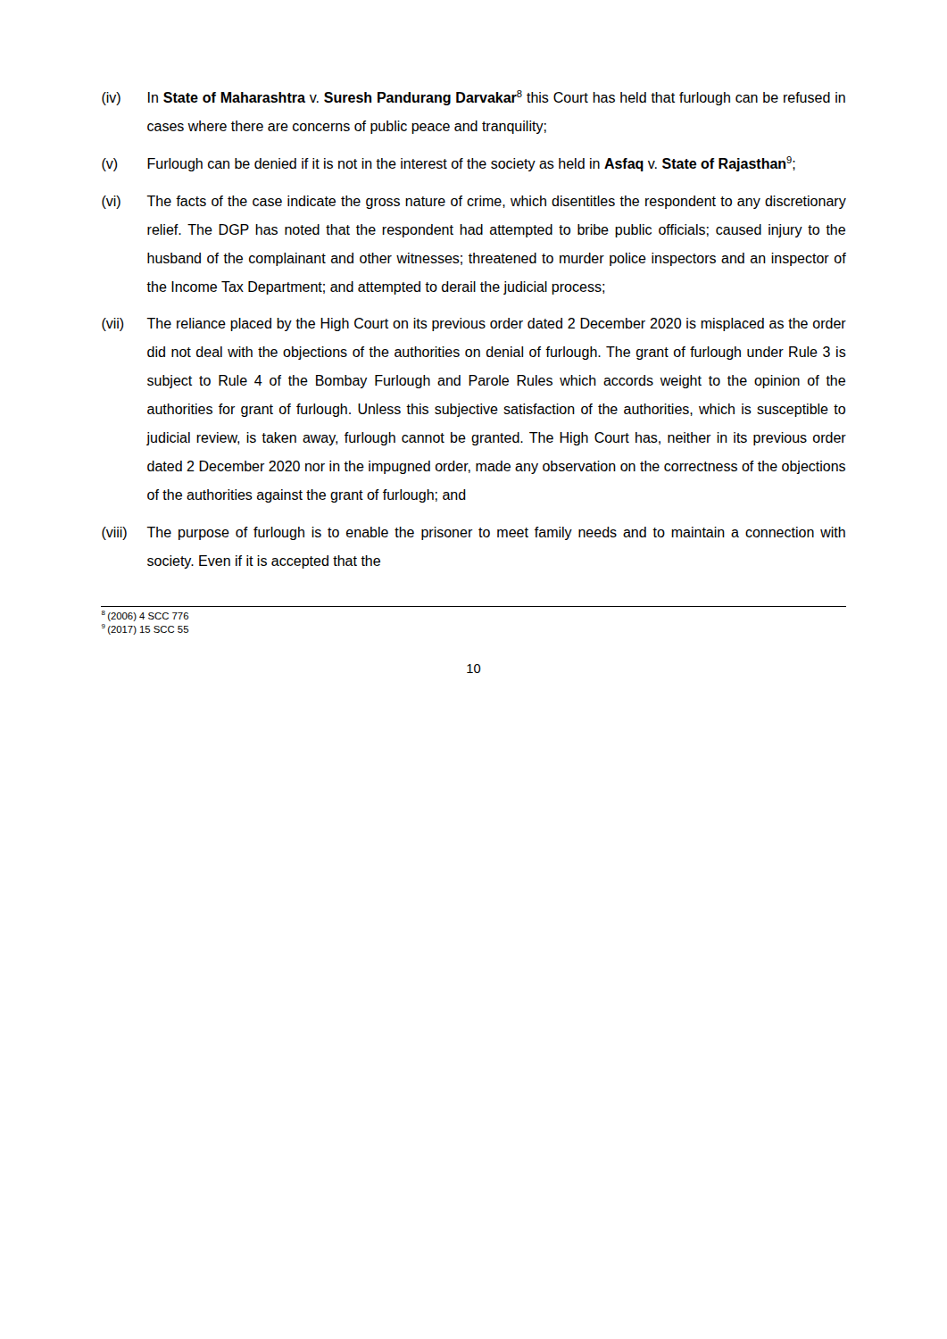(iv) In State of Maharashtra v. Suresh Pandurang Darvakar8 this Court has held that furlough can be refused in cases where there are concerns of public peace and tranquility;
(v) Furlough can be denied if it is not in the interest of the society as held in Asfaq v. State of Rajasthan9;
(vi) The facts of the case indicate the gross nature of crime, which disentitles the respondent to any discretionary relief. The DGP has noted that the respondent had attempted to bribe public officials; caused injury to the husband of the complainant and other witnesses; threatened to murder police inspectors and an inspector of the Income Tax Department; and attempted to derail the judicial process;
(vii) The reliance placed by the High Court on its previous order dated 2 December 2020 is misplaced as the order did not deal with the objections of the authorities on denial of furlough. The grant of furlough under Rule 3 is subject to Rule 4 of the Bombay Furlough and Parole Rules which accords weight to the opinion of the authorities for grant of furlough. Unless this subjective satisfaction of the authorities, which is susceptible to judicial review, is taken away, furlough cannot be granted. The High Court has, neither in its previous order dated 2 December 2020 nor in the impugned order, made any observation on the correctness of the objections of the authorities against the grant of furlough; and
(viii) The purpose of furlough is to enable the prisoner to meet family needs and to maintain a connection with society. Even if it is accepted that the
8(2006) 4 SCC 776
9(2017) 15 SCC 55
10